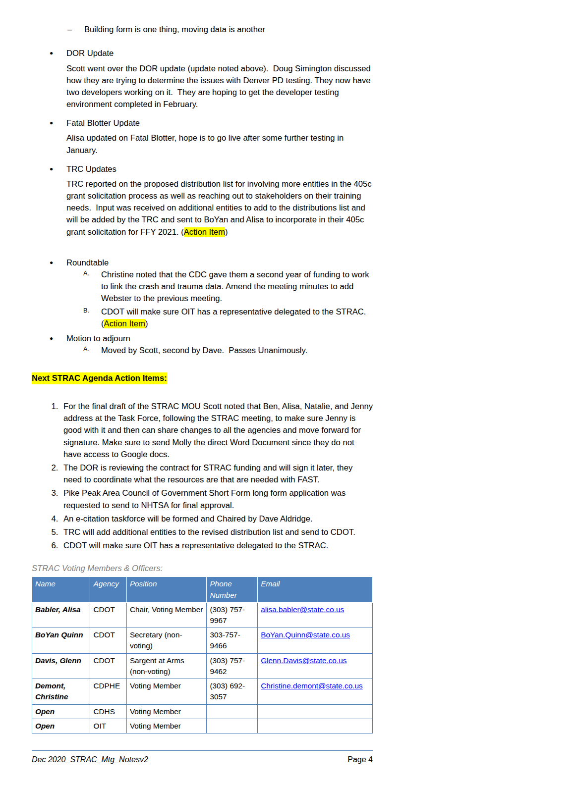Building form is one thing, moving data is another
DOR Update
Scott went over the DOR update (update noted above). Doug Simington discussed how they are trying to determine the issues with Denver PD testing. They now have two developers working on it. They are hoping to get the developer testing environment completed in February.
Fatal Blotter Update
Alisa updated on Fatal Blotter, hope is to go live after some further testing in January.
TRC Updates
TRC reported on the proposed distribution list for involving more entities in the 405c grant solicitation process as well as reaching out to stakeholders on their training needs. Input was received on additional entities to add to the distributions list and will be added by the TRC and sent to BoYan and Alisa to incorporate in their 405c grant solicitation for FFY 2021. (Action Item)
Roundtable
Christine noted that the CDC gave them a second year of funding to work to link the crash and trauma data. Amend the meeting minutes to add Webster to the previous meeting.
CDOT will make sure OIT has a representative delegated to the STRAC. (Action Item)
Motion to adjourn
Moved by Scott, second by Dave. Passes Unanimously.
Next STRAC Agenda Action Items:
For the final draft of the STRAC MOU Scott noted that Ben, Alisa, Natalie, and Jenny address at the Task Force, following the STRAC meeting, to make sure Jenny is good with it and then can share changes to all the agencies and move forward for signature. Make sure to send Molly the direct Word Document since they do not have access to Google docs.
The DOR is reviewing the contract for STRAC funding and will sign it later, they need to coordinate what the resources are that are needed with FAST.
Pike Peak Area Council of Government Short Form long form application was requested to send to NHTSA for final approval.
An e-citation taskforce will be formed and Chaired by Dave Aldridge.
TRC will add additional entities to the revised distribution list and send to CDOT.
CDOT will make sure OIT has a representative delegated to the STRAC.
STRAC Voting Members & Officers:
| Name | Agency | Position | Phone Number | Email |
| --- | --- | --- | --- | --- |
| Babler, Alisa | CDOT | Chair, Voting Member | (303) 757-9967 | alisa.babler@state.co.us |
| BoYan Quinn | CDOT | Secretary (non-voting) | 303-757-9466 | BoYan.Quinn@state.co.us |
| Davis, Glenn | CDOT | Sargent at Arms (non-voting) | (303) 757-9462 | Glenn.Davis@state.co.us |
| Demont, Christine | CDPHE | Voting Member | (303) 692-3057 | Christine.demont@state.co.us |
| Open | CDHS | Voting Member | | |
| Open | OIT | Voting Member | | |
Dec 2020_STRAC_Mtg_Notesv2 Page 4